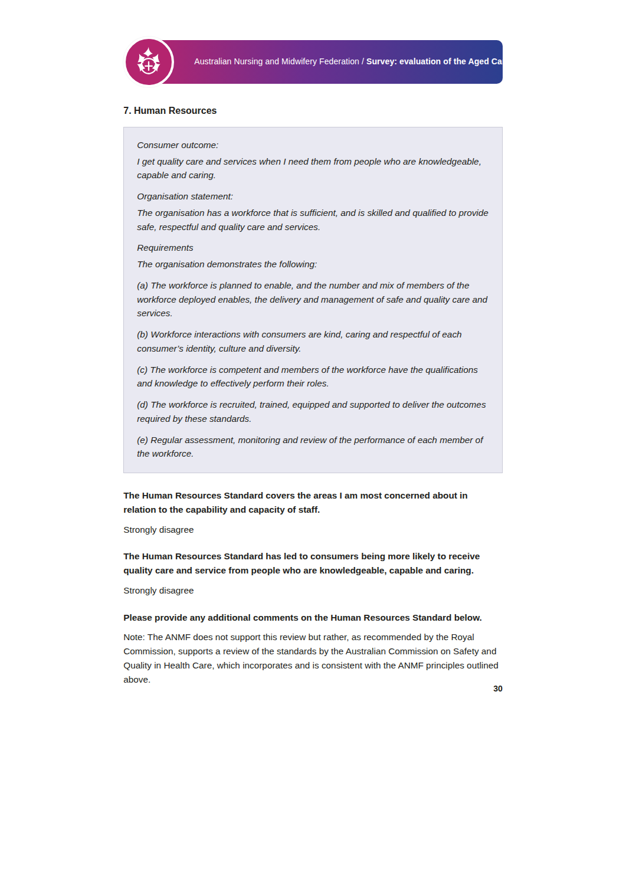Australian Nursing and Midwifery Federation / Survey: evaluation of the Aged Care Quality Standards
7. Human Resources
Consumer outcome:
I get quality care and services when I need them from people who are knowledgeable, capable and caring.
Organisation statement:
The organisation has a workforce that is sufficient, and is skilled and qualified to provide safe, respectful and quality care and services.
Requirements
The organisation demonstrates the following:
(a) The workforce is planned to enable, and the number and mix of members of the workforce deployed enables, the delivery and management of safe and quality care and services.
(b) Workforce interactions with consumers are kind, caring and respectful of each consumer’s identity, culture and diversity.
(c) The workforce is competent and members of the workforce have the qualifications and knowledge to effectively perform their roles.
(d) The workforce is recruited, trained, equipped and supported to deliver the outcomes required by these standards.
(e) Regular assessment, monitoring and review of the performance of each member of the workforce.
The Human Resources Standard covers the areas I am most concerned about in relation to the capability and capacity of staff.
Strongly disagree
The Human Resources Standard has led to consumers being more likely to receive quality care and service from people who are knowledgeable, capable and caring.
Strongly disagree
Please provide any additional comments on the Human Resources Standard below.
Note: The ANMF does not support this review but rather, as recommended by the Royal Commission, supports a review of the standards by the Australian Commission on Safety and Quality in Health Care, which incorporates and is consistent with the ANMF principles outlined above.
30